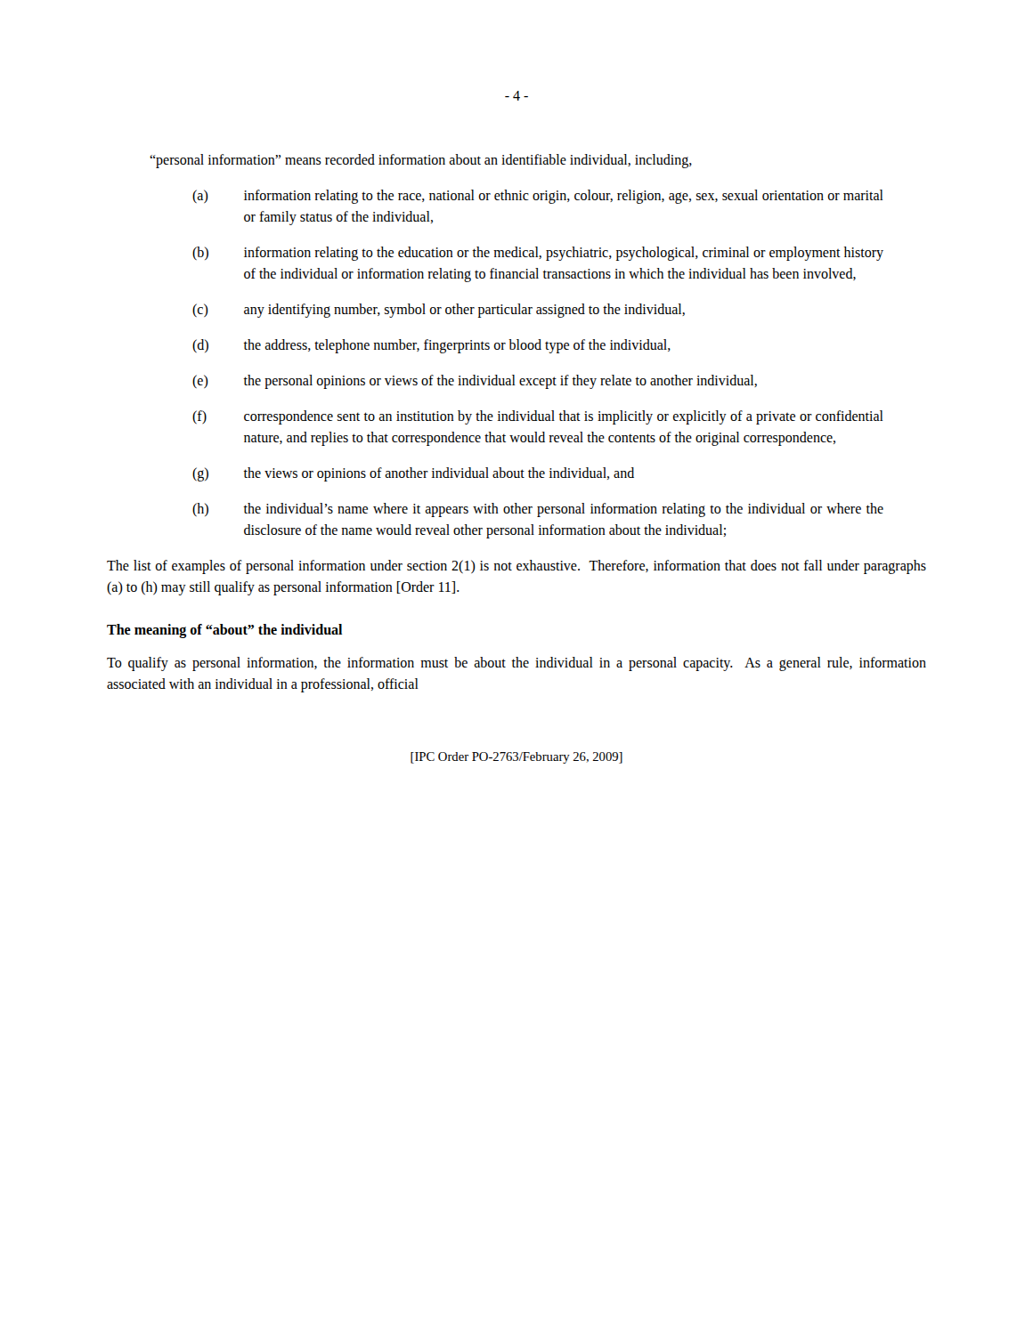- 4 -
“personal information” means recorded information about an identifiable individual, including,
(a) information relating to the race, national or ethnic origin, colour, religion, age, sex, sexual orientation or marital or family status of the individual,
(b) information relating to the education or the medical, psychiatric, psychological, criminal or employment history of the individual or information relating to financial transactions in which the individual has been involved,
(c) any identifying number, symbol or other particular assigned to the individual,
(d) the address, telephone number, fingerprints or blood type of the individual,
(e) the personal opinions or views of the individual except if they relate to another individual,
(f) correspondence sent to an institution by the individual that is implicitly or explicitly of a private or confidential nature, and replies to that correspondence that would reveal the contents of the original correspondence,
(g) the views or opinions of another individual about the individual, and
(h) the individual’s name where it appears with other personal information relating to the individual or where the disclosure of the name would reveal other personal information about the individual;
The list of examples of personal information under section 2(1) is not exhaustive. Therefore, information that does not fall under paragraphs (a) to (h) may still qualify as personal information [Order 11].
The meaning of “about” the individual
To qualify as personal information, the information must be about the individual in a personal capacity. As a general rule, information associated with an individual in a professional, official
[IPC Order PO-2763/February 26, 2009]